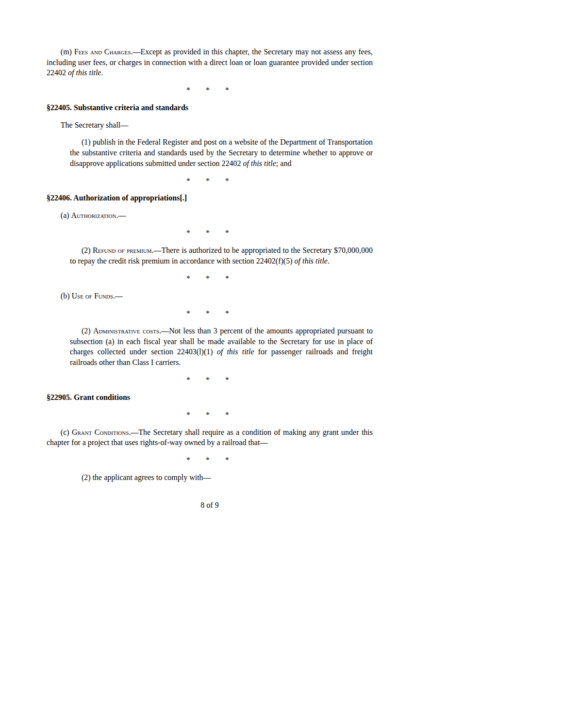(m) Fees and Charges.—Except as provided in this chapter, the Secretary may not assess any fees, including user fees, or charges in connection with a direct loan or loan guarantee provided under section 22402 of this title.
* * *
§22405. Substantive criteria and standards
The Secretary shall—
(1) publish in the Federal Register and post on a website of the Department of Transportation the substantive criteria and standards used by the Secretary to determine whether to approve or disapprove applications submitted under section 22402 of this title; and
* * *
§22406. Authorization of appropriations[.]
(a) Authorization.—
* * *
(2) Refund of premium.—There is authorized to be appropriated to the Secretary $70,000,000 to repay the credit risk premium in accordance with section 22402(f)(5) of this title.
* * *
(b) Use of Funds.—
* * *
(2) Administrative costs.—Not less than 3 percent of the amounts appropriated pursuant to subsection (a) in each fiscal year shall be made available to the Secretary for use in place of charges collected under section 22403(l)(1) of this title for passenger railroads and freight railroads other than Class I carriers.
* * *
§22905. Grant conditions
* * *
(c) Grant Conditions.—The Secretary shall require as a condition of making any grant under this chapter for a project that uses rights-of-way owned by a railroad that—
* * *
(2) the applicant agrees to comply with—
8 of 9